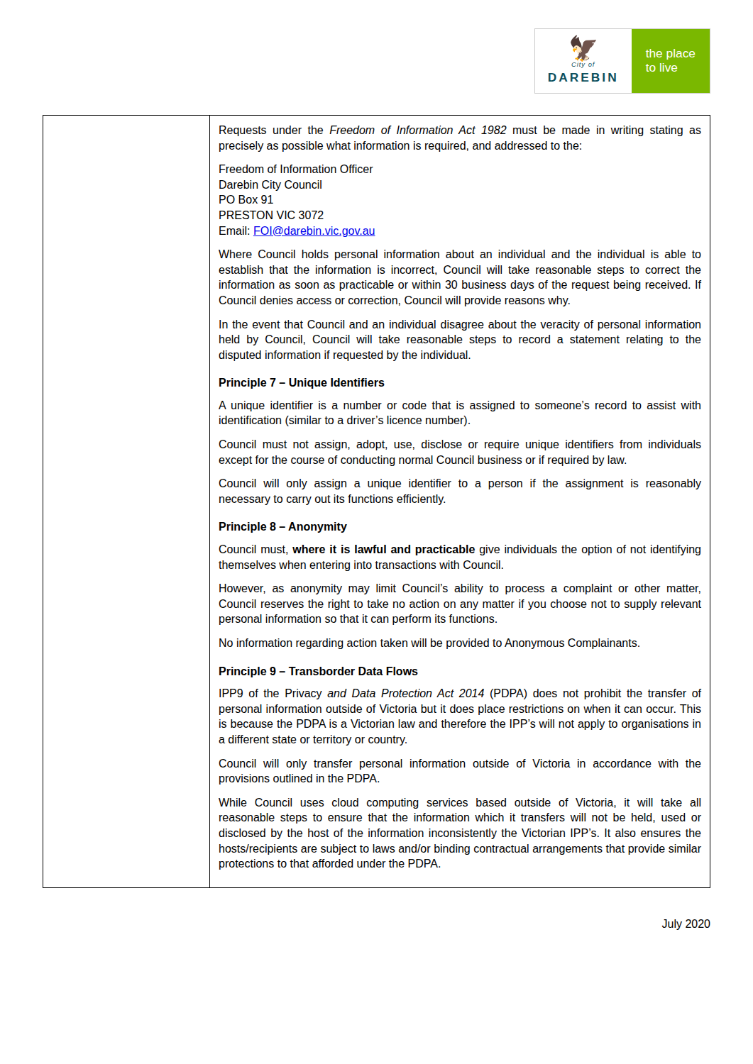🦅
City of
DAREBIN
the place
to live
| | Requests under the Freedom of Information Act 1982 must be made in writing stating as precisely as possible what information is required, and addressed to the: Freedom of Information Officer Darebin City Council PO Box 91 PRESTON VIC 3072 Email: FOI@darebin.vic.gov.au Where Council holds personal information about an individual and the individual is able to establish that the information is incorrect, Council will take reasonable steps to correct the information as soon as practicable or within 30 business days of the request being received. If Council denies access or correction, Council will provide reasons why. In the event that Council and an individual disagree about the veracity of personal information held by Council, Council will take reasonable steps to record a statement relating to the disputed information if requested by the individual. Principle 7 – Unique Identifiers A unique identifier is a number or code that is assigned to someone’s record to assist with identification (similar to a driver’s licence number). Council must not assign, adopt, use, disclose or require unique identifiers from individuals except for the course of conducting normal Council business or if required by law. Council will only assign a unique identifier to a person if the assignment is reasonably necessary to carry out its functions efficiently. Principle 8 – Anonymity Council must, where it is lawful and practicable give individuals the option of not identifying themselves when entering into transactions with Council. However, as anonymity may limit Council’s ability to process a complaint or other matter, Council reserves the right to take no action on any matter if you choose not to supply relevant personal information so that it can perform its functions. No information regarding action taken will be provided to Anonymous Complainants. Principle 9 – Transborder Data Flows IPP9 of the Privacy and Data Protection Act 2014 (PDPA) does not prohibit the transfer of personal information outside of Victoria but it does place restrictions on when it can occur. This is because the PDPA is a Victorian law and therefore the IPP’s will not apply to organisations in a different state or territory or country. Council will only transfer personal information outside of Victoria in accordance with the provisions outlined in the PDPA. While Council uses cloud computing services based outside of Victoria, it will take all reasonable steps to ensure that the information which it transfers will not be held, used or disclosed by the host of the information inconsistently the Victorian IPP’s. It also ensures the hosts/recipients are subject to laws and/or binding contractual arrangements that provide similar protections to that afforded under the PDPA. |
July 2020